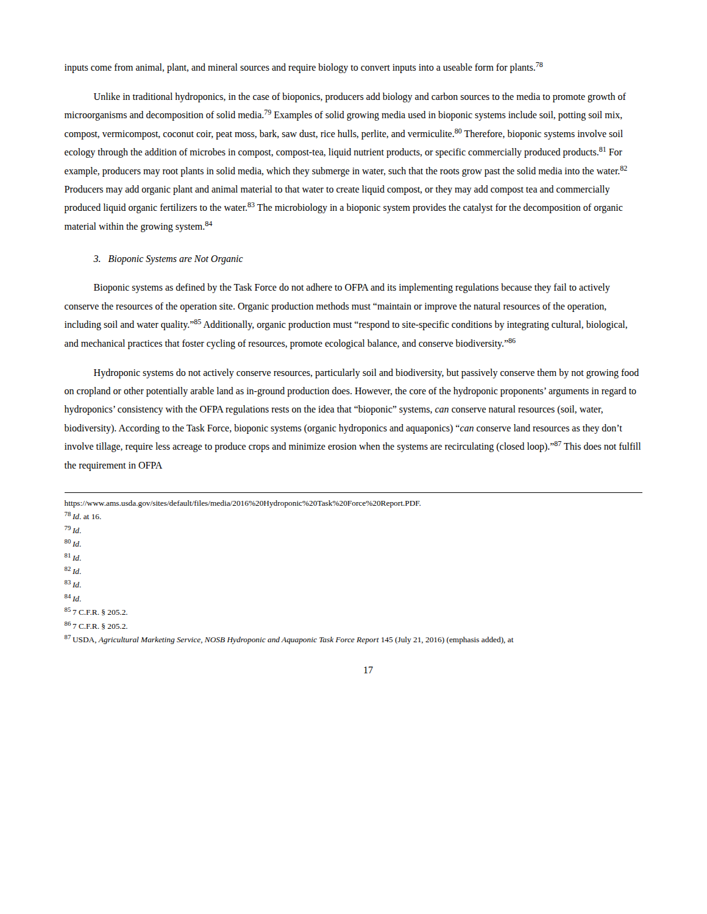inputs come from animal, plant, and mineral sources and require biology to convert inputs into a useable form for plants.78
Unlike in traditional hydroponics, in the case of bioponics, producers add biology and carbon sources to the media to promote growth of microorganisms and decomposition of solid media.79 Examples of solid growing media used in bioponic systems include soil, potting soil mix, compost, vermicompost, coconut coir, peat moss, bark, saw dust, rice hulls, perlite, and vermiculite.80 Therefore, bioponic systems involve soil ecology through the addition of microbes in compost, compost-tea, liquid nutrient products, or specific commercially produced products.81 For example, producers may root plants in solid media, which they submerge in water, such that the roots grow past the solid media into the water.82 Producers may add organic plant and animal material to that water to create liquid compost, or they may add compost tea and commercially produced liquid organic fertilizers to the water.83 The microbiology in a bioponic system provides the catalyst for the decomposition of organic material within the growing system.84
3. Bioponic Systems are Not Organic
Bioponic systems as defined by the Task Force do not adhere to OFPA and its implementing regulations because they fail to actively conserve the resources of the operation site. Organic production methods must “maintain or improve the natural resources of the operation, including soil and water quality.”85 Additionally, organic production must “respond to site-specific conditions by integrating cultural, biological, and mechanical practices that foster cycling of resources, promote ecological balance, and conserve biodiversity.”86
Hydroponic systems do not actively conserve resources, particularly soil and biodiversity, but passively conserve them by not growing food on cropland or other potentially arable land as in-ground production does. However, the core of the hydroponic proponents’ arguments in regard to hydroponics’ consistency with the OFPA regulations rests on the idea that “bioponic” systems, can conserve natural resources (soil, water, biodiversity). According to the Task Force, bioponic systems (organic hydroponics and aquaponics) “can conserve land resources as they don’t involve tillage, require less acreage to produce crops and minimize erosion when the systems are recirculating (closed loop).”87 This does not fulfill the requirement in OFPA
https://www.ams.usda.gov/sites/default/files/media/2016%20Hydroponic%20Task%20Force%20Report.PDF.
78 Id. at 16.
79 Id.
80 Id.
81 Id.
82 Id.
83 Id.
84 Id.
857 C.F.R. § 205.2.
867 C.F.R. § 205.2.
87 USDA, Agricultural Marketing Service, NOSB Hydroponic and Aquaponic Task Force Report 145 (July 21, 2016) (emphasis added), at
17